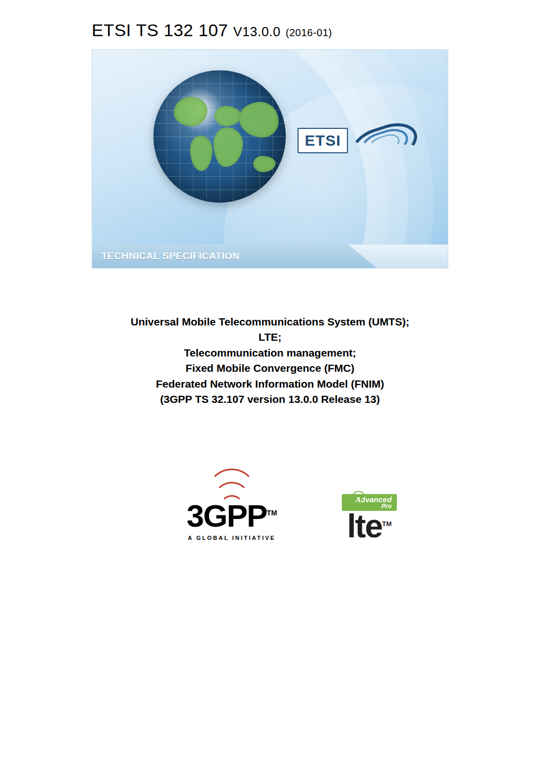ETSI TS 132 107 V13.0.0 (2016-01)
ETSI
TECHNICAL SPECIFICATION
Universal Mobile Telecommunications System (UMTS);
LTE;
Telecommunication management;
Fixed Mobile Convergence (FMC)
Federated Network Information Model (FNIM)
(3GPP TS 32.107 version 13.0.0 Release 13)
3G PPTM
A GLOBAL INITIATIVE
Advanced Pro
lteTM